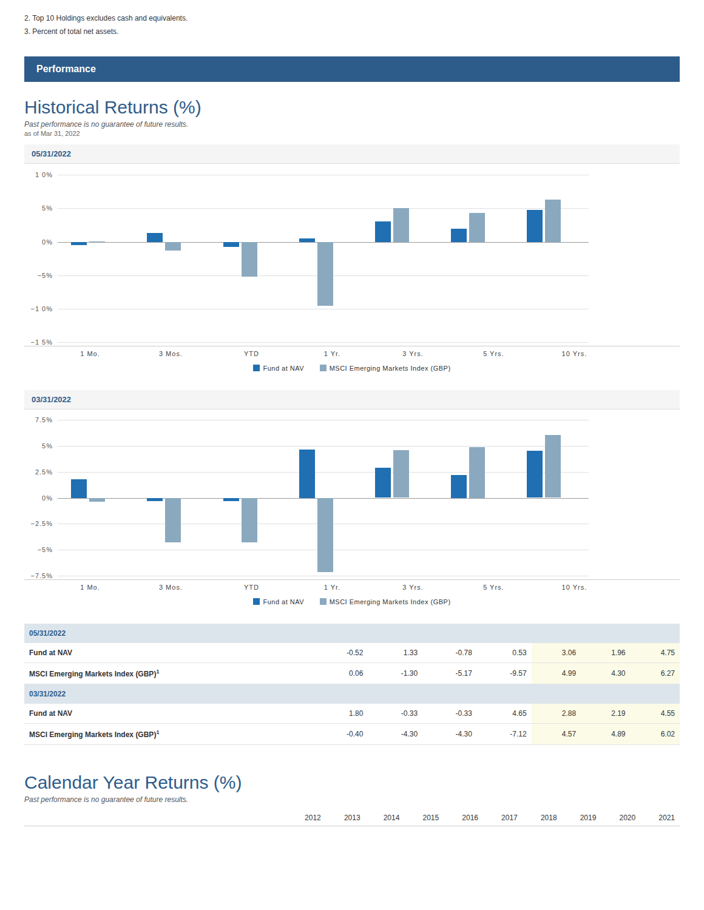2. Top 10 Holdings excludes cash and equivalents.
3. Percent of total net assets.
Performance
Historical Returns (%)
Past performance is no guarantee of future results.
as of Mar 31, 2022
05/31/2022
1 0%
5%
0%
−5%
−1 0%
−1 5%
1 Mo.
3 Mos.
YTD
1 Yr.
3 Yrs.
5 Yrs.
10 Yrs.
Fund at NAV MSCI Emerging Markets Index (GBP)
03/31/2022
7.5%
5%
2.5%
0%
−2.5%
−5%
−7.5%
1 Mo.
3 Mos.
YTD
1 Yr.
3 Yrs.
5 Yrs.
10 Yrs.
Fund at NAV MSCI Emerging Markets Index (GBP)
| 05/31/2022 |
| Fund at NAV | -0.52 | 1.33 | -0.78 | 0.53 | 3.06 | 1.96 | 4.75 |
| MSCI Emerging Markets Index (GBP) 1 | 0.06 | -1.30 | -5.17 | -9.57 | 4.99 | 4.30 | 6.27 |
| 03/31/2022 |
| Fund at NAV | 1.80 | -0.33 | -0.33 | 4.65 | 2.88 | 2.19 | 4.55 |
| MSCI Emerging Markets Index (GBP) 1 | -0.40 | -4.30 | -4.30 | -7.12 | 4.57 | 4.89 | 6.02 |
Calendar Year Returns (%)
Past performance is no guarantee of future results.
| | 2012 | 2013 | 2014 | 2015 | 2016 | 2017 | 2018 | 2019 | 2020 | 2021 |
| --- | --- | --- | --- | --- | --- | --- | --- | --- | --- | --- |